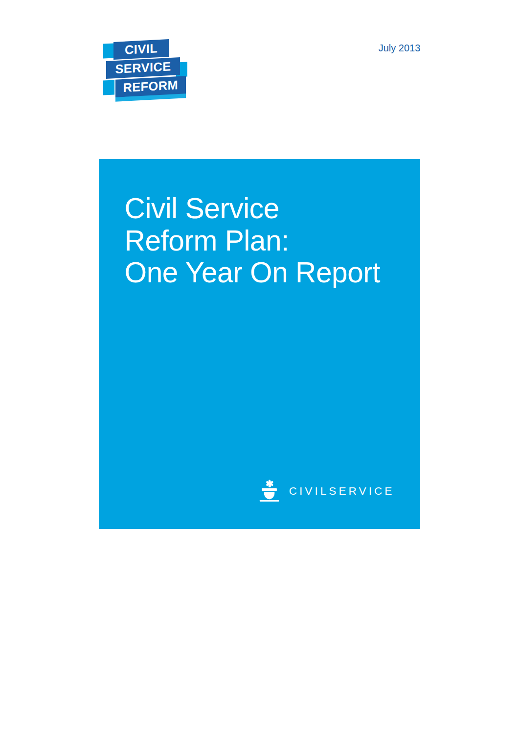Civil Service Reform
July 2013
Civil Service Reform Plan: One Year On Report
CIVILSERVICE